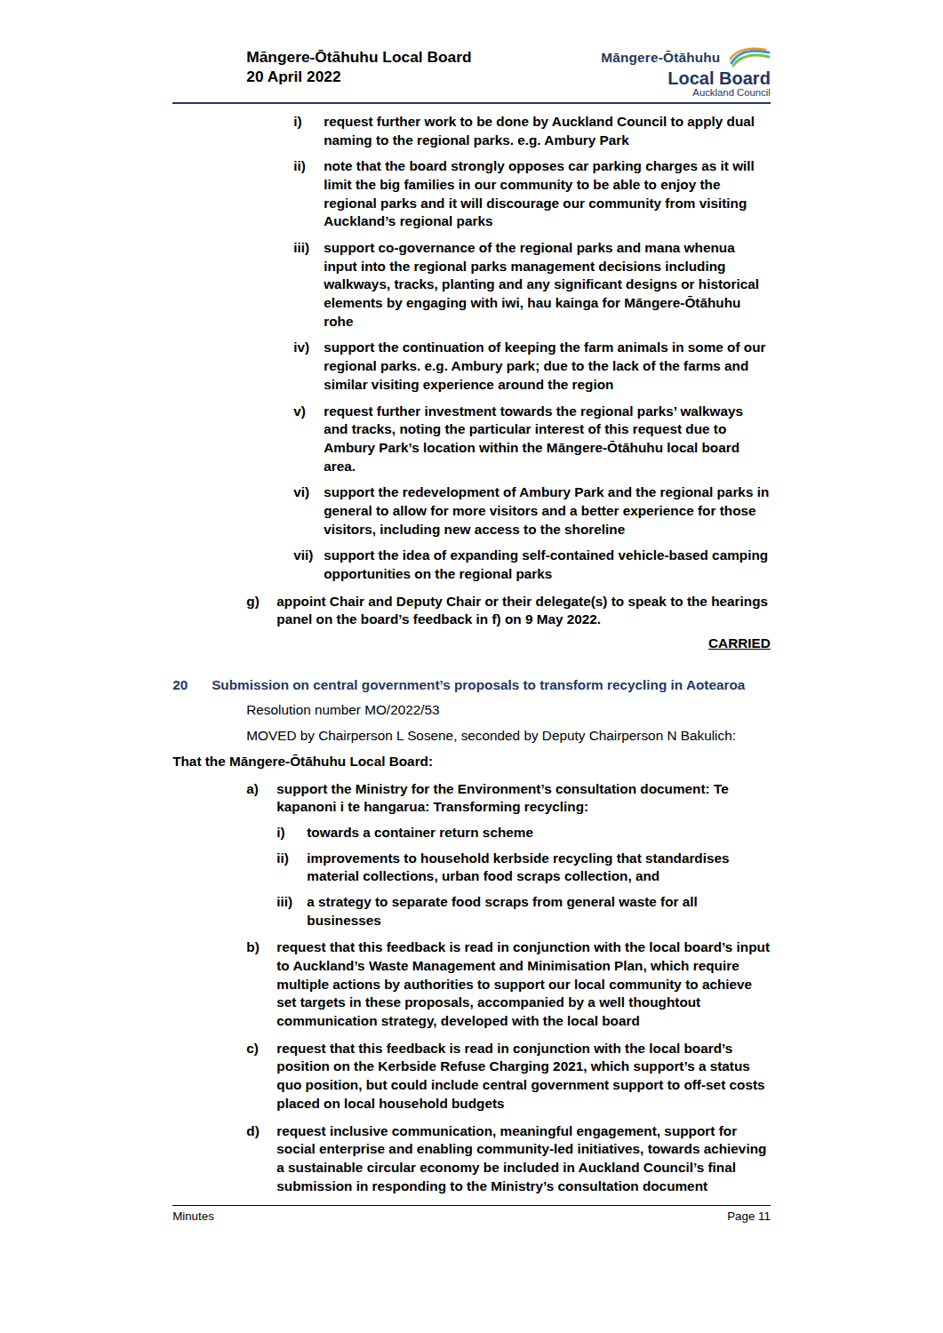Māngere-Ōtāhuhu Local Board
20 April 2022
Māngere-Ōtāhuhu
Local Board
Auckland Council
i) request further work to be done by Auckland Council to apply dual naming to the regional parks. e.g. Ambury Park
ii) note that the board strongly opposes car parking charges as it will limit the big families in our community to be able to enjoy the regional parks and it will discourage our community from visiting Auckland’s regional parks
iii) support co-governance of the regional parks and mana whenua input into the regional parks management decisions including walkways, tracks, planting and any significant designs or historical elements by engaging with iwi, hau kainga for Māngere-Ōtāhuhu rohe
iv) support the continuation of keeping the farm animals in some of our regional parks. e.g. Ambury park; due to the lack of the farms and similar visiting experience around the region
v) request further investment towards the regional parks’ walkways and tracks, noting the particular interest of this request due to Ambury Park’s location within the Māngere-Ōtāhuhu local board area.
vi) support the redevelopment of Ambury Park and the regional parks in general to allow for more visitors and a better experience for those visitors, including new access to the shoreline
vii) support the idea of expanding self-contained vehicle-based camping opportunities on the regional parks
g) appoint Chair and Deputy Chair or their delegate(s) to speak to the hearings panel on the board’s feedback in f) on 9 May 2022.
CARRIED
20
Submission on central government’s proposals to transform recycling in Aotearoa
Resolution number MO/2022/53
MOVED by Chairperson L Sosene, seconded by Deputy Chairperson N Bakulich:
That the Māngere-Ōtāhuhu Local Board:
a) support the Ministry for the Environment’s consultation document: Te kapanoni i te hangarua: Transforming recycling:
i) towards a container return scheme
ii) improvements to household kerbside recycling that standardises material collections, urban food scraps collection, and
iii) a strategy to separate food scraps from general waste for all businesses
b) request that this feedback is read in conjunction with the local board’s input to Auckland’s Waste Management and Minimisation Plan, which require multiple actions by authorities to support our local community to achieve set targets in these proposals, accompanied by a well thoughtout communication strategy, developed with the local board
c) request that this feedback is read in conjunction with the local board’s position on the Kerbside Refuse Charging 2021, which support’s a status quo position, but could include central government support to off-set costs placed on local household budgets
d) request inclusive communication, meaningful engagement, support for social enterprise and enabling community-led initiatives, towards achieving a sustainable circular economy be included in Auckland Council’s final submission in responding to the Ministry’s consultation document
Minutes
Page 11